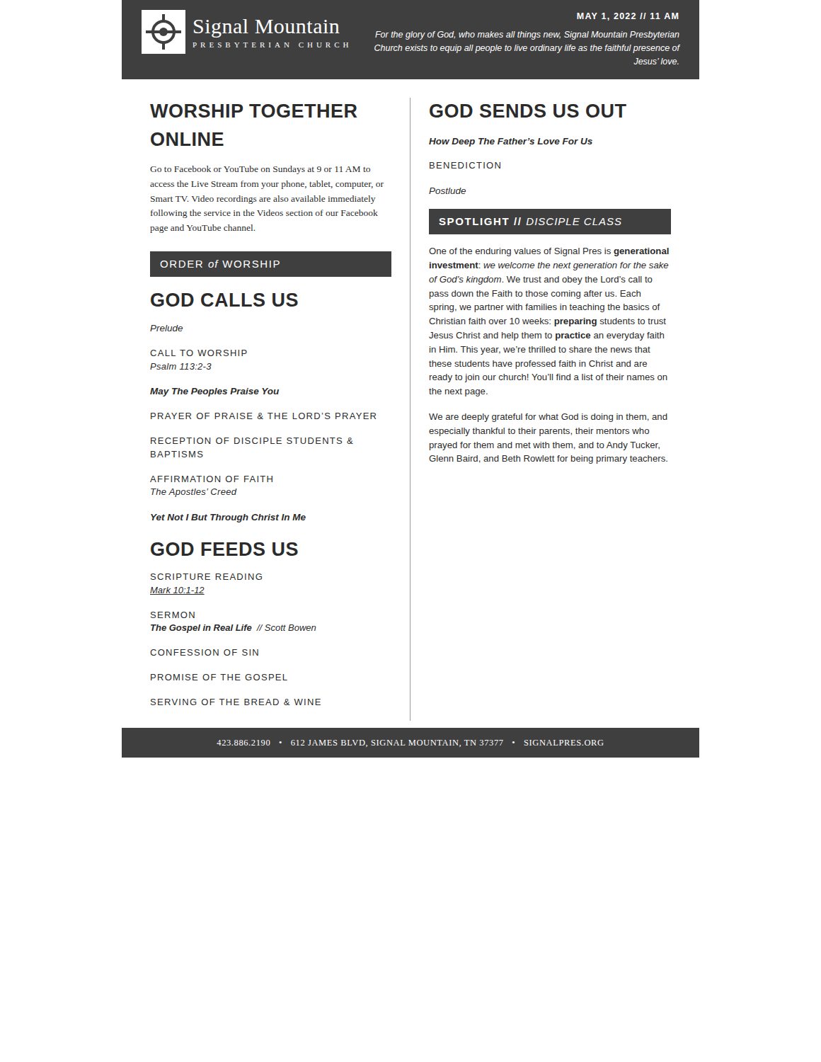Signal Mountain
PRESBYTERIAN CHURCH
MAY 1, 2022 // 11 AM
For the glory of God, who makes all things new, Signal Mountain Presbyterian Church exists to equip all people to live ordinary life as the faithful presence of Jesus’ love.
Worship Together Online
Go to Facebook or YouTube on Sundays at 9 or 11 AM to access the Live Stream from your phone, tablet, computer, or Smart TV. Video recordings are also available immediately following the service in the Videos section of our Facebook page and YouTube channel.
ORDER of WORSHIP
God Calls Us
Prelude
CALL TO WORSHIP
Psalm 113:2-3
May The Peoples Praise You
PRAYER OF PRAISE & THE LORD’S PRAYER
RECEPTION OF DISCIPLE STUDENTS & BAPTISMS
AFFIRMATION OF FAITH
The Apostles’ Creed
Yet Not I But Through Christ In Me
God Feeds Us
SCRIPTURE READING
Mark 10:1-12
SERMON
The Gospel in Real Life // Scott Bowen
CONFESSION OF SIN
PROMISE OF THE GOSPEL
SERVING OF THE BREAD & WINE
God Sends Us Out
How Deep The Father’s Love For Us
BENEDICTION
Postlude
SPOTLIGHT // DISCIPLE CLASS
One of the enduring values of Signal Pres is generational investment: we welcome the next generation for the sake of God’s kingdom. We trust and obey the Lord’s call to pass down the Faith to those coming after us. Each spring, we partner with families in teaching the basics of Christian faith over 10 weeks: preparing students to trust Jesus Christ and help them to practice an everyday faith in Him. This year, we’re thrilled to share the news that these students have professed faith in Christ and are ready to join our church! You’ll find a list of their names on the next page.
We are deeply grateful for what God is doing in them, and especially thankful to their parents, their mentors who prayed for them and met with them, and to Andy Tucker, Glenn Baird, and Beth Rowlett for being primary teachers.
423.886.2190 • 612 JAMES BLVD, SIGNAL MOUNTAIN, TN 37377 • SIGNALPRES.ORG